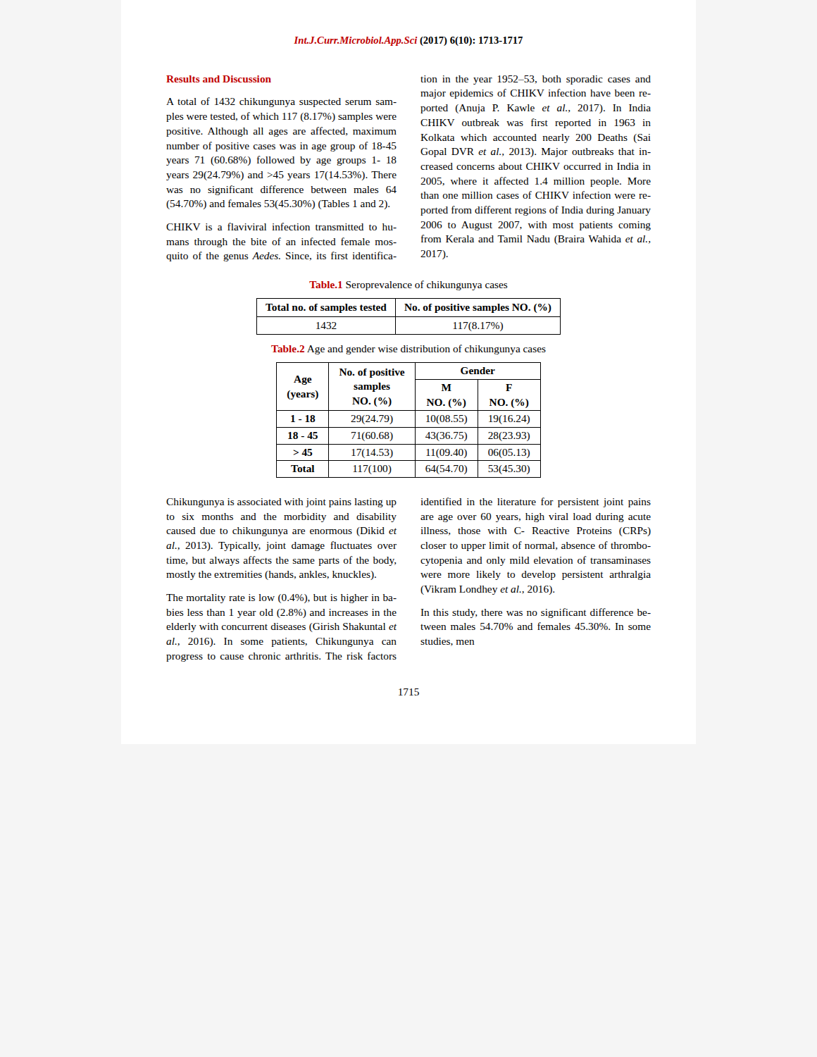Int.J.Curr.Microbiol.App.Sci (2017) 6(10): 1713-1717
Results and Discussion
A total of 1432 chikungunya suspected serum samples were tested, of which 117 (8.17%) samples were positive. Although all ages are affected, maximum number of positive cases was in age group of 18-45 years 71 (60.68%) followed by age groups 1- 18 years 29(24.79%) and >45 years 17(14.53%). There was no significant difference between males 64 (54.70%) and females 53(45.30%) (Tables 1 and 2).
CHIKV is a flaviviral infection transmitted to humans through the bite of an infected female mosquito of the genus Aedes. Since, its first identification in the year 1952–53, both sporadic cases and major epidemics of CHIKV infection have been reported (Anuja P. Kawle et al., 2017). In India CHIKV outbreak was first reported in 1963 in Kolkata which accounted nearly 200 Deaths (Sai Gopal DVR et al., 2013). Major outbreaks that increased concerns about CHIKV occurred in India in 2005, where it affected 1.4 million people. More than one million cases of CHIKV infection were reported from different regions of India during January 2006 to August 2007, with most patients coming from Kerala and Tamil Nadu (Braira Wahida et al., 2017).
Table.1 Seroprevalence of chikungunya cases
| Total no. of samples tested | No. of positive samples NO. (%) |
| --- | --- |
| 1432 | 117(8.17%) |
Table.2 Age and gender wise distribution of chikungunya cases
| Age (years) | No. of positive samples NO. (%) | Gender |
| --- | --- | --- |
| M NO. (%) | F NO. (%) |
| 1 - 18 | 29(24.79) | 10(08.55) | 19(16.24) |
| 18 - 45 | 71(60.68) | 43(36.75) | 28(23.93) |
| > 45 | 17(14.53) | 11(09.40) | 06(05.13) |
| Total | 117(100) | 64(54.70) | 53(45.30) |
Chikungunya is associated with joint pains lasting up to six months and the morbidity and disability caused due to chikungunya are enormous (Dikid et al., 2013). Typically, joint damage fluctuates over time, but always affects the same parts of the body, mostly the extremities (hands, ankles, knuckles).
The mortality rate is low (0.4%), but is higher in babies less than 1 year old (2.8%) and increases in the elderly with concurrent diseases (Girish Shakuntal et al., 2016). In some patients, Chikungunya can progress to cause chronic arthritis. The risk factors identified in the literature for persistent joint pains are age over 60 years, high viral load during acute illness, those with C- Reactive Proteins (CRPs) closer to upper limit of normal, absence of thrombocytopenia and only mild elevation of transaminases were more likely to develop persistent arthralgia (Vikram Londhey et al., 2016).
In this study, there was no significant difference between males 54.70% and females 45.30%. In some studies, men
1715